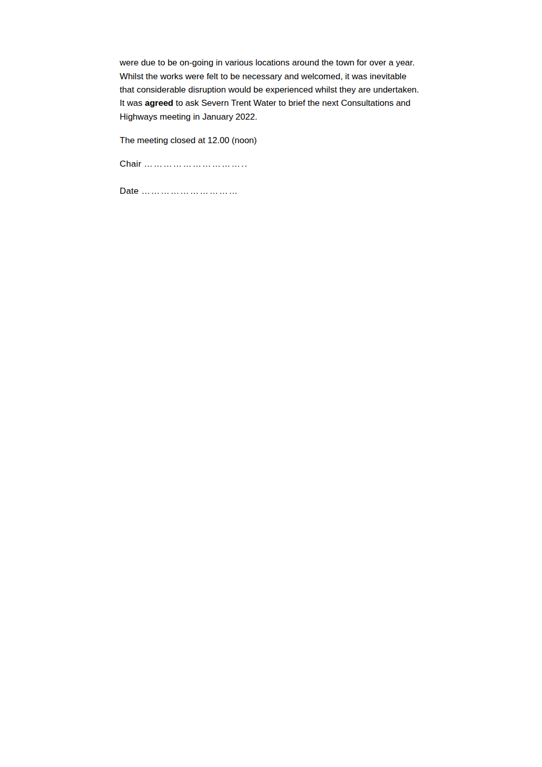were due to be on-going in various locations around the town for over a year. Whilst the works were felt to be necessary and welcomed, it was inevitable that considerable disruption would be experienced whilst they are undertaken. It was agreed to ask Severn Trent Water to brief the next Consultations and Highways meeting in January 2022.
The meeting closed at 12.00 (noon)
Chair …………………………..
Date …………………………